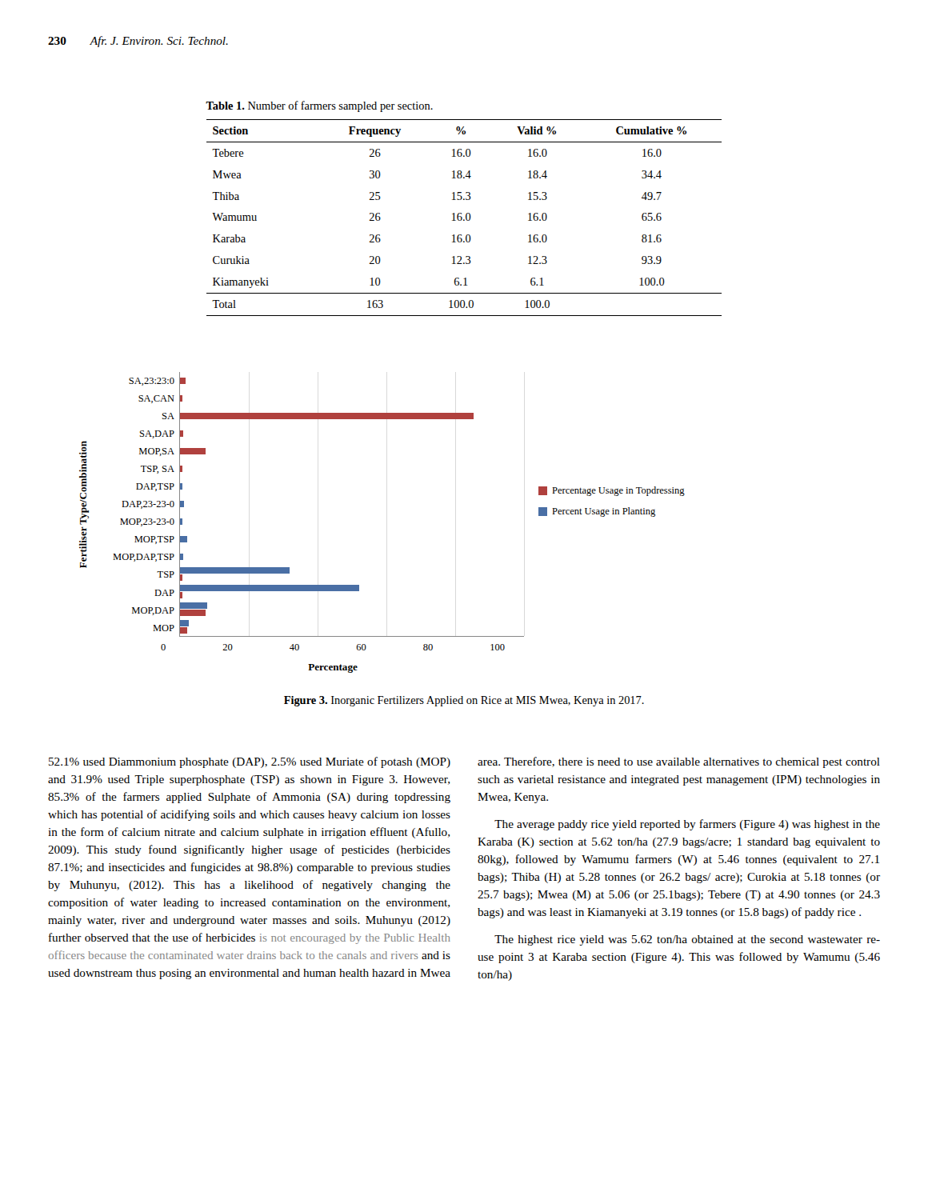230 Afr. J. Environ. Sci. Technol.
Table 1. Number of farmers sampled per section.
| Section | Frequency | % | Valid % | Cumulative % |
| --- | --- | --- | --- | --- |
| Tebere | 26 | 16.0 | 16.0 | 16.0 |
| Mwea | 30 | 18.4 | 18.4 | 34.4 |
| Thiba | 25 | 15.3 | 15.3 | 49.7 |
| Wamumu | 26 | 16.0 | 16.0 | 65.6 |
| Karaba | 26 | 16.0 | 16.0 | 81.6 |
| Curukia | 20 | 12.3 | 12.3 | 93.9 |
| Kiamanyeki | 10 | 6.1 | 6.1 | 100.0 |
| Total | 163 | 100.0 | 100.0 | |
Fertiliser Type/Combination
SA,23:23:0 SA,CAN SA SA,DAP MOP,SA TSP, SA DAP,TSP DAP,23-23-0 MOP,23-23-0 MOP,TSP MOP,DAP,TSP TSP DAP MOP,DAP MOP
Percentage Usage in Topdressing
Percent Usage in Planting
020406080100
Percentage
Figure 3. Inorganic Fertilizers Applied on Rice at MIS Mwea, Kenya in 2017.
52.1% used Diammonium phosphate (DAP), 2.5% used Muriate of potash (MOP) and 31.9% used Triple superphosphate (TSP) as shown in Figure 3. However, 85.3% of the farmers applied Sulphate of Ammonia (SA) during topdressing which has potential of acidifying soils and which causes heavy calcium ion losses in the form of calcium nitrate and calcium sulphate in irrigation effluent (Afullo, 2009). This study found significantly higher usage of pesticides (herbicides 87.1%; and insecticides and fungicides at 98.8%) comparable to previous studies by Muhunyu, (2012). This has a likelihood of negatively changing the composition of water leading to increased contamination on the environment, mainly water, river and underground water masses and soils. Muhunyu (2012) further observed that the use of herbicides is not encouraged by the Public Health officers because the contaminated water drains back to the canals and rivers and is used downstream thus posing an environmental and human health hazard in Mwea area. Therefore, there is need to use available alternatives to chemical pest control such as varietal resistance and integrated pest management (IPM) technologies in Mwea, Kenya.
The average paddy rice yield reported by farmers (Figure 4) was highest in the Karaba (K) section at 5.62 ton/ha (27.9 bags/acre; 1 standard bag equivalent to 80kg), followed by Wamumu farmers (W) at 5.46 tonnes (equivalent to 27.1 bags); Thiba (H) at 5.28 tonnes (or 26.2 bags/ acre); Curokia at 5.18 tonnes (or 25.7 bags); Mwea (M) at 5.06 (or 25.1bags); Tebere (T) at 4.90 tonnes (or 24.3 bags) and was least in Kiamanyeki at 3.19 tonnes (or 15.8 bags) of paddy rice .
The highest rice yield was 5.62 ton/ha obtained at the second wastewater re-use point 3 at Karaba section (Figure 4). This was followed by Wamumu (5.46 ton/ha)